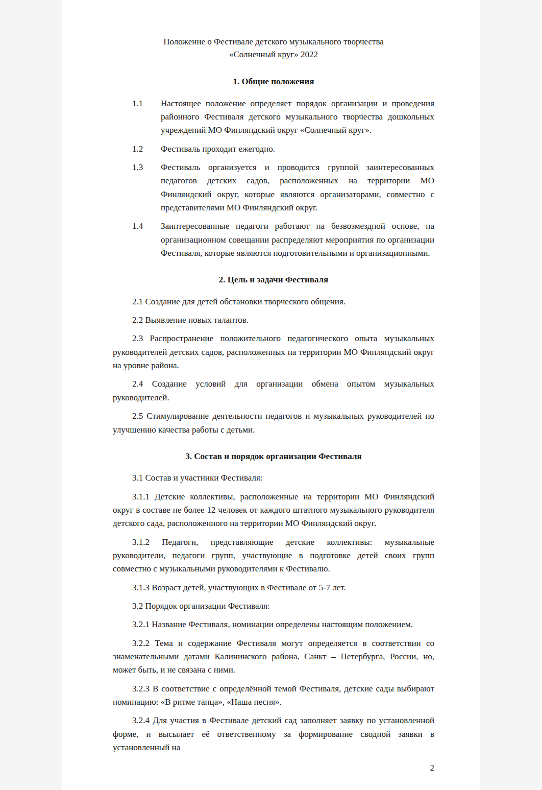Положение о Фестивале детского музыкального творчества
«Солнечный круг» 2022
1. Общие положения
1.1
Настоящее положение определяет порядок организации и проведения районного Фестиваля детского музыкального творчества дошкольных учреждений МО Финляндский округ «Солнечный круг».
1.2
Фестиваль проходит ежегодно.
1.3
Фестиваль организуется и проводится группой заинтересованных педагогов детских садов, расположенных на территории МО Финляндский округ, которые являются организаторами, совместно с представителями МО Финляндский округ.
1.4
Заинтересованные педагоги работают на безвозмездной основе, на организационном совещании распределяют мероприятия по организации Фестиваля, которые являются подготовительными и организационными.
2. Цель и задачи Фестиваля
2.1 Создание для детей обстановки творческого общения.
2.2 Выявление новых талантов.
2.3 Распространение положительного педагогического опыта музыкальных руководителей детских садов, расположенных на территории МО Финляндский округ на уровне района.
2.4 Создание условий для организации обмена опытом музыкальных руководителей.
2.5 Стимулирование деятельности педагогов и музыкальных руководителей по улучшению качества работы с детьми.
3. Состав и порядок организации Фестиваля
3.1 Состав и участники Фестиваля:
3.1.1 Детские коллективы, расположенные на территории МО Финляндский округ в составе не более 12 человек от каждого штатного музыкального руководителя детского сада, расположенного на территории МО Финляндский округ.
3.1.2 Педагоги, представляющие детские коллективы: музыкальные руководители, педагоги групп, участвующие в подготовке детей своих групп совместно с музыкальными руководителями к Фестивалю.
3.1.3 Возраст детей, участвующих в Фестивале от 5-7 лет.
3.2 Порядок организации Фестиваля:
3.2.1 Название Фестиваля, номинации определены настоящим положением.
3.2.2 Тема и содержание Фестиваля могут определяется в соответствии со знаменательными датами Калининского района, Санкт – Петербурга, России, но, может быть, и не связана с ними.
3.2.3 В соответствие с определённой темой Фестиваля, детские сады выбирают номинацию: «В ритме танца», «Наша песня».
3.2.4 Для участия в Фестивале детский сад заполняет заявку по установленной форме, и высылает её ответственному за формирование сводной заявки в установленный на
2